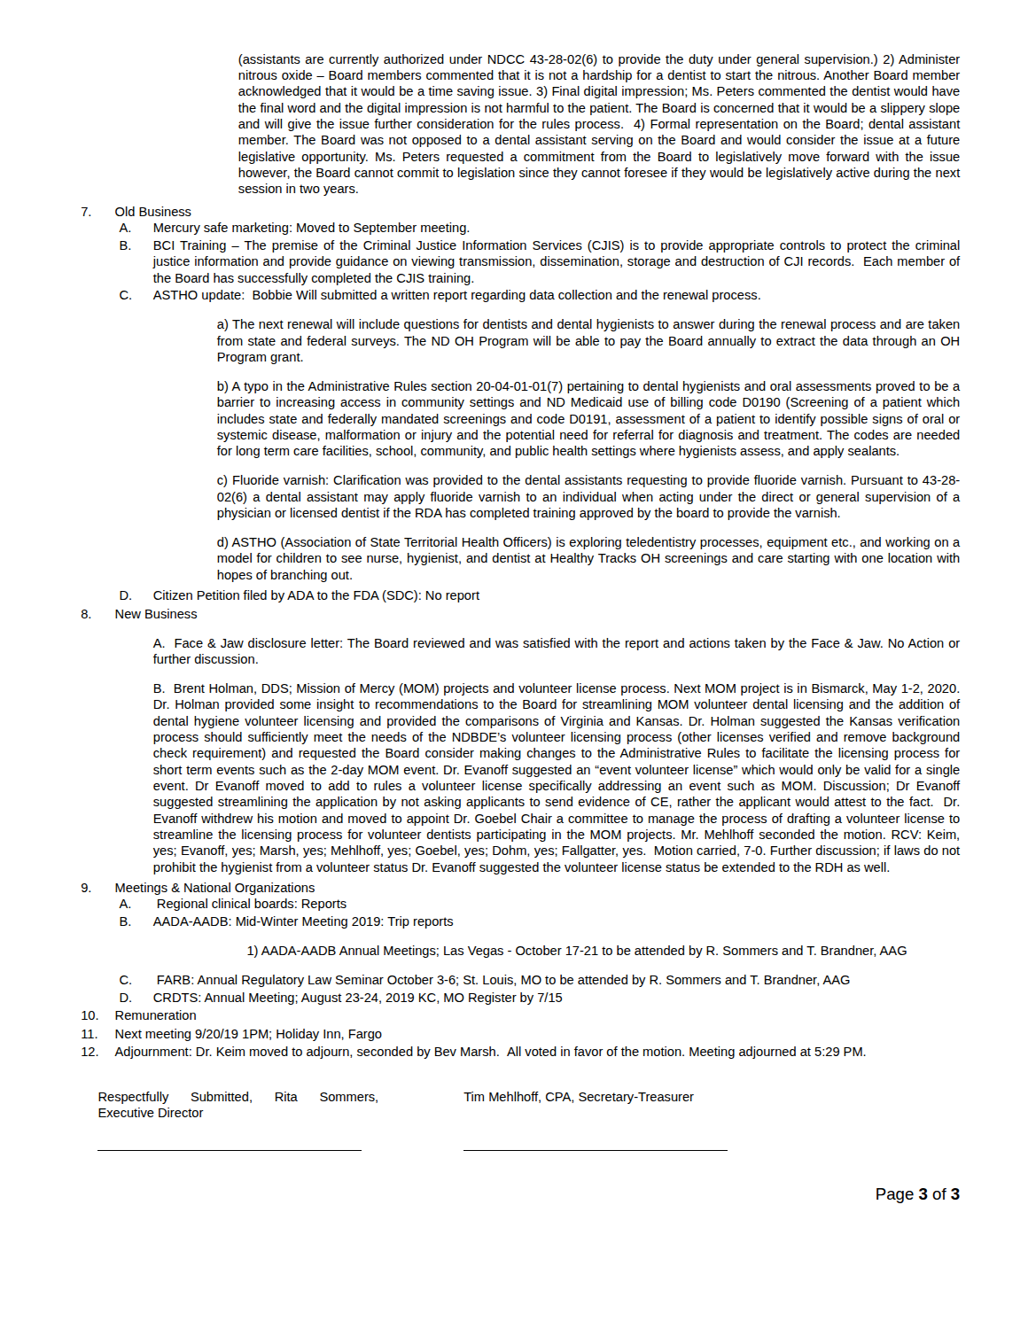(assistants are currently authorized under NDCC 43-28-02(6) to provide the duty under general supervision.) 2) Administer nitrous oxide – Board members commented that it is not a hardship for a dentist to start the nitrous. Another Board member acknowledged that it would be a time saving issue. 3) Final digital impression; Ms. Peters commented the dentist would have the final word and the digital impression is not harmful to the patient. The Board is concerned that it would be a slippery slope and will give the issue further consideration for the rules process. 4) Formal representation on the Board; dental assistant member. The Board was not opposed to a dental assistant serving on the Board and would consider the issue at a future legislative opportunity. Ms. Peters requested a commitment from the Board to legislatively move forward with the issue however, the Board cannot commit to legislation since they cannot foresee if they would be legislatively active during the next session in two years.
Old Business
Mercury safe marketing: Moved to September meeting.
BCI Training – The premise of the Criminal Justice Information Services (CJIS) is to provide appropriate controls to protect the criminal justice information and provide guidance on viewing transmission, dissemination, storage and destruction of CJI records. Each member of the Board has successfully completed the CJIS training.
ASTHO update: Bobbie Will submitted a written report regarding data collection and the renewal process.
a) The next renewal will include questions for dentists and dental hygienists to answer during the renewal process and are taken from state and federal surveys. The ND OH Program will be able to pay the Board annually to extract the data through an OH Program grant.
b) A typo in the Administrative Rules section 20-04-01-01(7) pertaining to dental hygienists and oral assessments proved to be a barrier to increasing access in community settings and ND Medicaid use of billing code D0190 (Screening of a patient which includes state and federally mandated screenings and code D0191, assessment of a patient to identify possible signs of oral or systemic disease, malformation or injury and the potential need for referral for diagnosis and treatment. The codes are needed for long term care facilities, school, community, and public health settings where hygienists assess, and apply sealants.
c) Fluoride varnish: Clarification was provided to the dental assistants requesting to provide fluoride varnish. Pursuant to 43-28-02(6) a dental assistant may apply fluoride varnish to an individual when acting under the direct or general supervision of a physician or licensed dentist if the RDA has completed training approved by the board to provide the varnish.
d) ASTHO (Association of State Territorial Health Officers) is exploring teledentistry processes, equipment etc., and working on a model for children to see nurse, hygienist, and dentist at Healthy Tracks OH screenings and care starting with one location with hopes of branching out.
Citizen Petition filed by ADA to the FDA (SDC): No report
New Business
A. Face & Jaw disclosure letter: The Board reviewed and was satisfied with the report and actions taken by the Face & Jaw. No Action or further discussion.
B. Brent Holman, DDS; Mission of Mercy (MOM) projects and volunteer license process. Next MOM project is in Bismarck, May 1-2, 2020. Dr. Holman provided some insight to recommendations to the Board for streamlining MOM volunteer dental licensing and the addition of dental hygiene volunteer licensing and provided the comparisons of Virginia and Kansas. Dr. Holman suggested the Kansas verification process should sufficiently meet the needs of the NDBDE’s volunteer licensing process (other licenses verified and remove background check requirement) and requested the Board consider making changes to the Administrative Rules to facilitate the licensing process for short term events such as the 2-day MOM event. Dr. Evanoff suggested an “event volunteer license” which would only be valid for a single event. Dr Evanoff moved to add to rules a volunteer license specifically addressing an event such as MOM. Discussion; Dr Evanoff suggested streamlining the application by not asking applicants to send evidence of CE, rather the applicant would attest to the fact. Dr. Evanoff withdrew his motion and moved to appoint Dr. Goebel Chair a committee to manage the process of drafting a volunteer license to streamline the licensing process for volunteer dentists participating in the MOM projects. Mr. Mehlhoff seconded the motion. RCV: Keim, yes; Evanoff, yes; Marsh, yes; Mehlhoff, yes; Goebel, yes; Dohm, yes; Fallgatter, yes. Motion carried, 7-0. Further discussion; if laws do not prohibit the hygienist from a volunteer status Dr. Evanoff suggested the volunteer license status be extended to the RDH as well.
Meetings & National Organizations
Regional clinical boards: Reports
AADA-AADB: Mid-Winter Meeting 2019: Trip reports
1) AADA-AADB Annual Meetings; Las Vegas - October 17-21 to be attended by R. Sommers and T. Brandner, AAG
FARB: Annual Regulatory Law Seminar October 3-6; St. Louis, MO to be attended by R. Sommers and T. Brandner, AAG
CRDTS: Annual Meeting; August 23-24, 2019 KC, MO Register by 7/15
Remuneration
Next meeting 9/20/19 1PM; Holiday Inn, Fargo
Adjournment: Dr. Keim moved to adjourn, seconded by Bev Marsh. All voted in favor of the motion. Meeting adjourned at 5:29 PM.
Respectfully Submitted, Rita Sommers, Executive Director Tim Mehlhoff, CPA, Secretary-Treasurer
Page 3 of 3